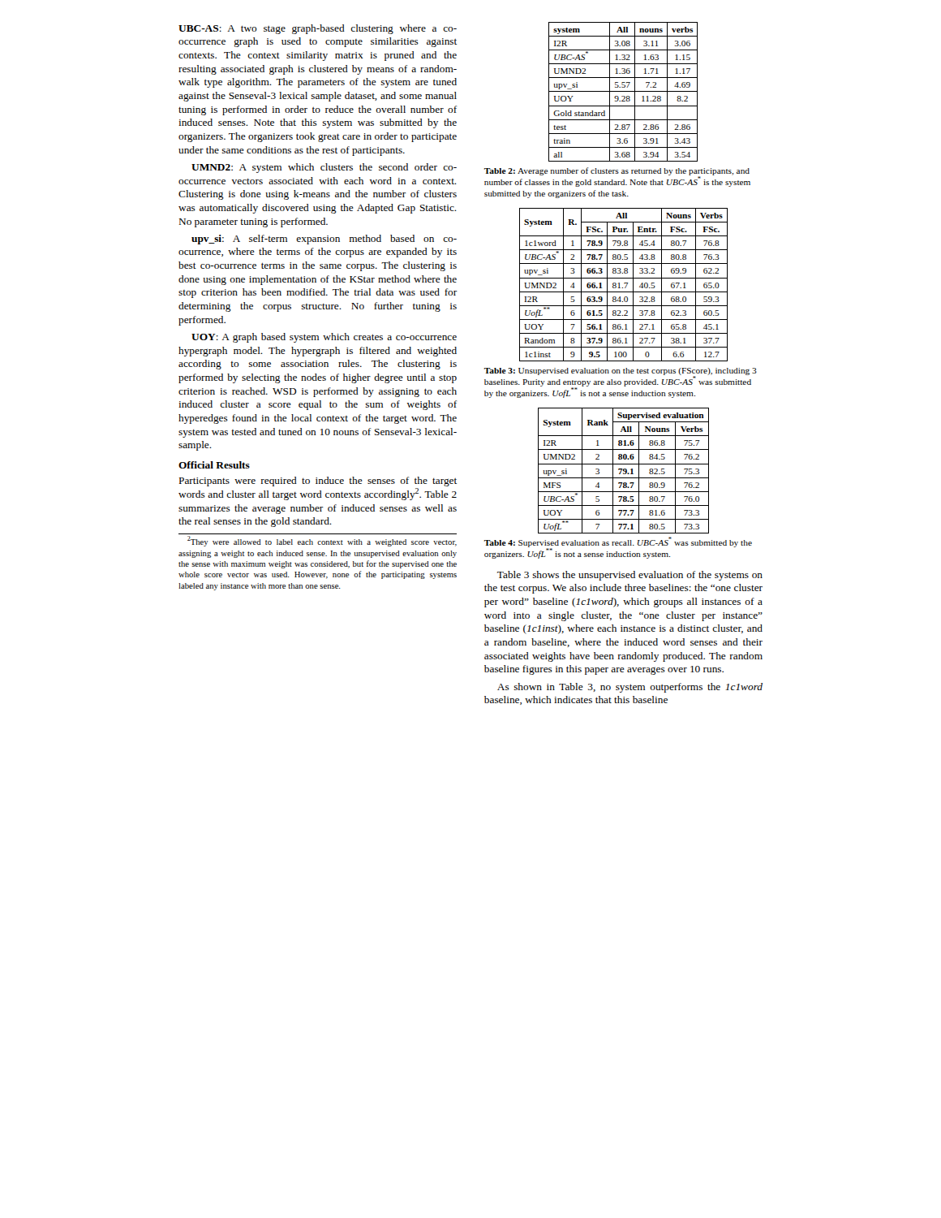UBC-AS: A two stage graph-based clustering where a co-occurrence graph is used to compute similarities against contexts. The context similarity matrix is pruned and the resulting associated graph is clustered by means of a random-walk type algorithm. The parameters of the system are tuned against the Senseval-3 lexical sample dataset, and some manual tuning is performed in order to reduce the overall number of induced senses. Note that this system was submitted by the organizers. The organizers took great care in order to participate under the same conditions as the rest of participants.
UMND2: A system which clusters the second order co-occurrence vectors associated with each word in a context. Clustering is done using k-means and the number of clusters was automatically discovered using the Adapted Gap Statistic. No parameter tuning is performed.
upv_si: A self-term expansion method based on co-ocurrence, where the terms of the corpus are expanded by its best co-ocurrence terms in the same corpus. The clustering is done using one implementation of the KStar method where the stop criterion has been modified. The trial data was used for determining the corpus structure. No further tuning is performed.
UOY: A graph based system which creates a co-occurrence hypergraph model. The hypergraph is filtered and weighted according to some association rules. The clustering is performed by selecting the nodes of higher degree until a stop criterion is reached. WSD is performed by assigning to each induced cluster a score equal to the sum of weights of hyperedges found in the local context of the target word. The system was tested and tuned on 10 nouns of Senseval-3 lexical-sample.
Official Results
Participants were required to induce the senses of the target words and cluster all target word contexts accordingly2. Table 2 summarizes the average number of induced senses as well as the real senses in the gold standard.
2They were allowed to label each context with a weighted score vector, assigning a weight to each induced sense. In the unsupervised evaluation only the sense with maximum weight was considered, but for the supervised one the whole score vector was used. However, none of the participating systems labeled any instance with more than one sense.
| system | All | nouns | verbs |
| --- | --- | --- | --- |
| I2R | 3.08 | 3.11 | 3.06 |
| UBC-AS * | 1.32 | 1.63 | 1.15 |
| UMND2 | 1.36 | 1.71 | 1.17 |
| upv_si | 5.57 | 7.2 | 4.69 |
| UOY | 9.28 | 11.28 | 8.2 |
| Gold standard | | | |
| test | 2.87 | 2.86 | 2.86 |
| train | 3.6 | 3.91 | 3.43 |
| all | 3.68 | 3.94 | 3.54 |
Table 2: Average number of clusters as returned by the participants, and number of classes in the gold standard. Note that UBC-AS* is the system submitted by the organizers of the task.
| System | R. | All | Nouns | Verbs |
| --- | --- | --- | --- | --- |
| FSc. | Pur. | Entr. | FSc. | FSc. |
| 1c1word | 1 | 78.9 | 79.8 | 45.4 | 80.7 | 76.8 |
| UBC-AS * | 2 | 78.7 | 80.5 | 43.8 | 80.8 | 76.3 |
| upv_si | 3 | 66.3 | 83.8 | 33.2 | 69.9 | 62.2 |
| UMND2 | 4 | 66.1 | 81.7 | 40.5 | 67.1 | 65.0 |
| I2R | 5 | 63.9 | 84.0 | 32.8 | 68.0 | 59.3 |
| UofL ** | 6 | 61.5 | 82.2 | 37.8 | 62.3 | 60.5 |
| UOY | 7 | 56.1 | 86.1 | 27.1 | 65.8 | 45.1 |
| Random | 8 | 37.9 | 86.1 | 27.7 | 38.1 | 37.7 |
| 1c1inst | 9 | 9.5 | 100 | 0 | 6.6 | 12.7 |
Table 3: Unsupervised evaluation on the test corpus (FScore), including 3 baselines. Purity and entropy are also provided. UBC-AS* was submitted by the organizers. UofL** is not a sense induction system.
| System | Rank | Supervised evaluation |
| --- | --- | --- |
| All | Nouns | Verbs |
| I2R | 1 | 81.6 | 86.8 | 75.7 |
| UMND2 | 2 | 80.6 | 84.5 | 76.2 |
| upv_si | 3 | 79.1 | 82.5 | 75.3 |
| MFS | 4 | 78.7 | 80.9 | 76.2 |
| UBC-AS * | 5 | 78.5 | 80.7 | 76.0 |
| UOY | 6 | 77.7 | 81.6 | 73.3 |
| UofL ** | 7 | 77.1 | 80.5 | 73.3 |
Table 4: Supervised evaluation as recall. UBC-AS* was submitted by the organizers. UofL** is not a sense induction system.
Table 3 shows the unsupervised evaluation of the systems on the test corpus. We also include three baselines: the “one cluster per word” baseline (1c1word), which groups all instances of a word into a single cluster, the “one cluster per instance” baseline (1c1inst), where each instance is a distinct cluster, and a random baseline, where the induced word senses and their associated weights have been randomly produced. The random baseline figures in this paper are averages over 10 runs.
As shown in Table 3, no system outperforms the 1c1word baseline, which indicates that this baseline